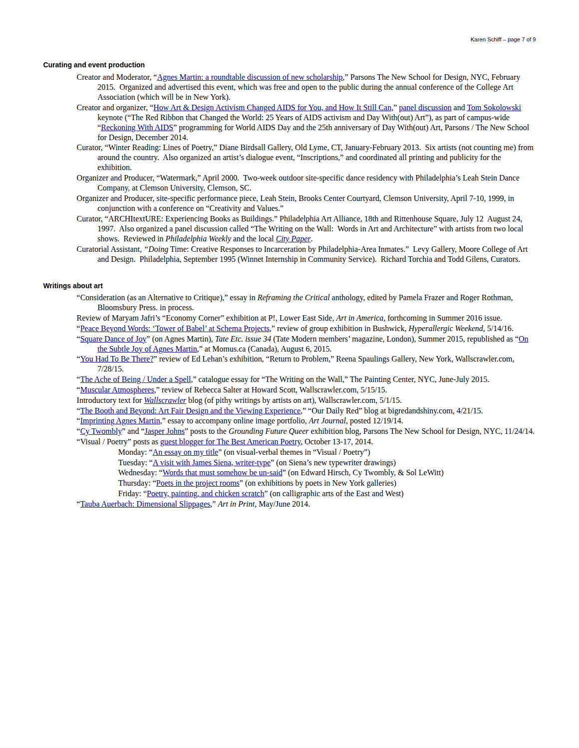Karen Schiff – page 7 of 9
Curating and event production
Creator and Moderator, “Agnes Martin: a roundtable discussion of new scholarship,” Parsons The New School for Design, NYC, February 2015. Organized and advertised this event, which was free and open to the public during the annual conference of the College Art Association (which will be in New York).
Creator and organizer, “How Art & Design Activism Changed AIDS for You, and How It Still Can,” panel discussion and Tom Sokolowski keynote (“The Red Ribbon that Changed the World: 25 Years of AIDS activism and Day With(out) Art”), as part of campus-wide “Reckoning With AIDS” programming for World AIDS Day and the 25th anniversary of Day With(out) Art, Parsons / The New School for Design, December 2014.
Curator, “Winter Reading: Lines of Poetry,” Diane Birdsall Gallery, Old Lyme, CT, January-February 2013. Six artists (not counting me) from around the country. Also organized an artist’s dialogue event, “Inscriptions,” and coordinated all printing and publicity for the exhibition.
Organizer and Producer, “Watermark,” April 2000. Two-week outdoor site-specific dance residency with Philadelphia’s Leah Stein Dance Company, at Clemson University, Clemson, SC.
Organizer and Producer, site-specific performance piece, Leah Stein, Brooks Center Courtyard, Clemson University, April 7-10, 1999, in conjunction with a conference on “Creativity and Values.”
Curator, “ARCHItextURE: Experiencing Books as Buildings.” Philadelphia Art Alliance, 18th and Rittenhouse Square, July 12 August 24, 1997. Also organized a panel discussion called “The Writing on the Wall: Words in Art and Architecture” with artists from two local shows. Reviewed in Philadelphia Weekly and the local City Paper.
Curatorial Assistant, “Doing Time: Creative Responses to Incarceration by Philadelphia-Area Inmates.” Levy Gallery, Moore College of Art and Design. Philadelphia, September 1995 (Winnet Internship in Community Service). Richard Torchia and Todd Gilens, Curators.
Writings about art
“Consideration (as an Alternative to Critique),” essay in Reframing the Critical anthology, edited by Pamela Frazer and Roger Rothman, Bloomsbury Press. in process.
Review of Maryam Jafri’s “Economy Corner” exhibition at P!, Lower East Side, Art in America, forthcoming in Summer 2016 issue.
“Peace Beyond Words: ‘Tower of Babel’ at Schema Projects,” review of group exhibition in Bushwick, Hyperallergic Weekend, 5/14/16.
“Square Dance of Joy” (on Agnes Martin), Tate Etc. issue 34 (Tate Modern members’ magazine, London), Summer 2015, republished as “On the Subtle Joy of Agnes Martin,” at Momus.ca (Canada), August 6, 2015.
“You Had To Be There?” review of Ed Lehan’s exhibition, “Return to Problem,” Reena Spaulings Gallery, New York, Wallscrawler.com, 7/28/15.
“The Ache of Being / Under a Spell,” catalogue essay for “The Writing on the Wall,” The Painting Center, NYC, June-July 2015.
“Muscular Atmospheres,” review of Rebecca Salter at Howard Scott, Wallscrawler.com, 5/15/15.
Introductory text for Wallscrawler blog (of pithy writings by artists on art), Wallscrawler.com, 5/1/15.
“The Booth and Beyond: Art Fair Design and the Viewing Experience,” “Our Daily Red” blog at bigredandshiny.com, 4/21/15.
“Imprinting Agnes Martin,” essay to accompany online image portfolio, Art Journal, posted 12/19/14.
“Cy Twombly” and “Jasper Johns” posts to the Grounding Future Queer exhibition blog, Parsons The New School for Design, NYC, 11/24/14.
“Visual / Poetry” posts as guest blogger for The Best American Poetry, October 13-17, 2014.
Monday: “An essay on my title” (on visual-verbal themes in “Visual / Poetry”)
Tuesday: “A visit with James Siena, writer-type” (on Siena’s new typewriter drawings)
Wednesday: “Words that must somehow be un-said” (on Edward Hirsch, Cy Twombly, & Sol LeWitt)
Thursday: “Poets in the project rooms” (on exhibitions by poets in New York galleries)
Friday: “Poetry, painting, and chicken scratch” (on calligraphic arts of the East and West)
“Tauba Auerbach: Dimensional Slippages,” Art in Print, May/June 2014.